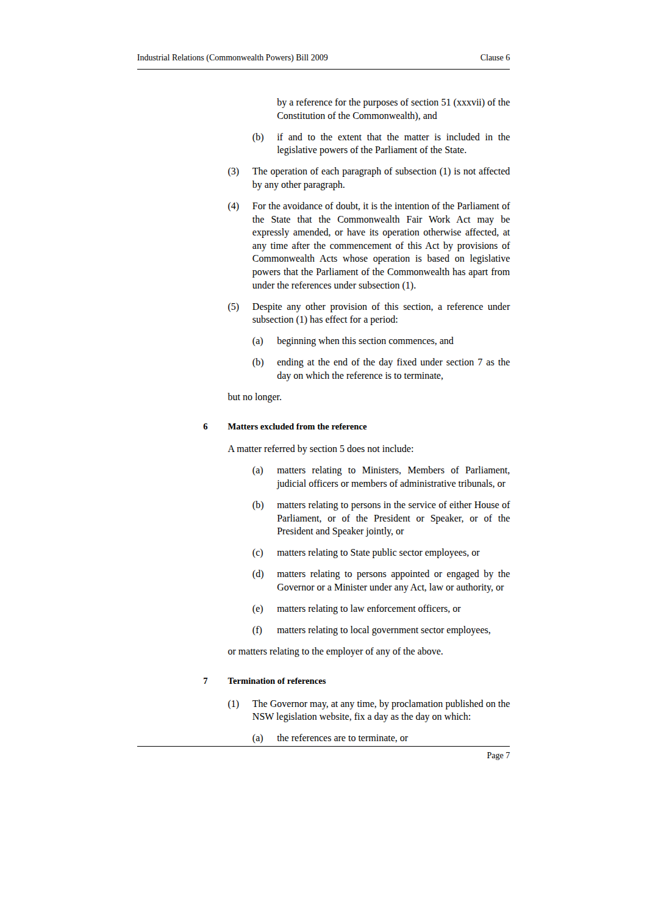Industrial Relations (Commonwealth Powers) Bill 2009
Clause 6
by a reference for the purposes of section 51 (xxxvii) of the Constitution of the Commonwealth), and
(b)
if and to the extent that the matter is included in the legislative powers of the Parliament of the State.
(3)
The operation of each paragraph of subsection (1) is not affected by any other paragraph.
(4)
For the avoidance of doubt, it is the intention of the Parliament of the State that the Commonwealth Fair Work Act may be expressly amended, or have its operation otherwise affected, at any time after the commencement of this Act by provisions of Commonwealth Acts whose operation is based on legislative powers that the Parliament of the Commonwealth has apart from under the references under subsection (1).
(5)
Despite any other provision of this section, a reference under subsection (1) has effect for a period:
(a)
beginning when this section commences, and
(b)
ending at the end of the day fixed under section 7 as the day on which the reference is to terminate,
but no longer.
6
Matters excluded from the reference
A matter referred by section 5 does not include:
(a)
matters relating to Ministers, Members of Parliament, judicial officers or members of administrative tribunals, or
(b)
matters relating to persons in the service of either House of Parliament, or of the President or Speaker, or of the President and Speaker jointly, or
(c)
matters relating to State public sector employees, or
(d)
matters relating to persons appointed or engaged by the Governor or a Minister under any Act, law or authority, or
(e)
matters relating to law enforcement officers, or
(f)
matters relating to local government sector employees,
or matters relating to the employer of any of the above.
7
Termination of references
(1)
The Governor may, at any time, by proclamation published on the NSW legislation website, fix a day as the day on which:
(a)
the references are to terminate, or
Page 7